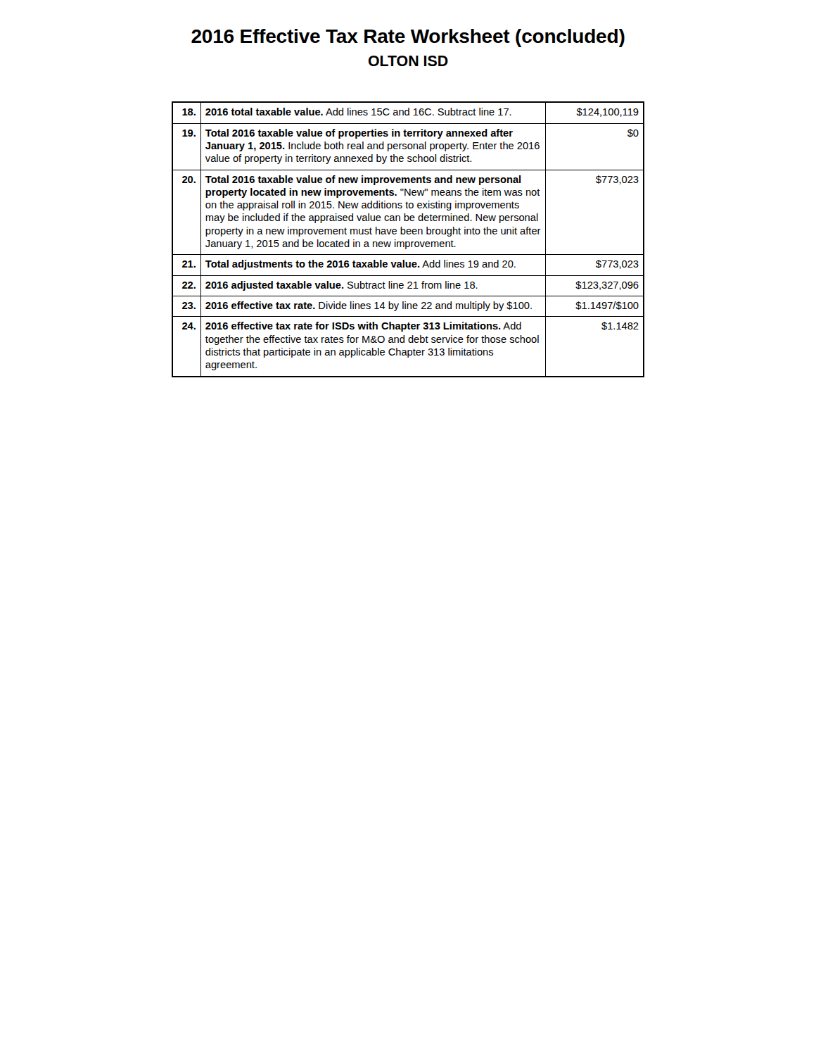2016 Effective Tax Rate Worksheet (concluded)
OLTON ISD
| 18. | 2016 total taxable value. Add lines 15C and 16C. Subtract line 17. | $124,100,119 |
| 19. | Total 2016 taxable value of properties in territory annexed after January 1, 2015. Include both real and personal property. Enter the 2016 value of property in territory annexed by the school district. | $0 |
| 20. | Total 2016 taxable value of new improvements and new personal property located in new improvements. "New" means the item was not on the appraisal roll in 2015. New additions to existing improvements may be included if the appraised value can be determined. New personal property in a new improvement must have been brought into the unit after January 1, 2015 and be located in a new improvement. | $773,023 |
| 21. | Total adjustments to the 2016 taxable value. Add lines 19 and 20. | $773,023 |
| 22. | 2016 adjusted taxable value. Subtract line 21 from line 18. | $123,327,096 |
| 23. | 2016 effective tax rate. Divide lines 14 by line 22 and multiply by $100. | $1.1497/$100 |
| 24. | 2016 effective tax rate for ISDs with Chapter 313 Limitations. Add together the effective tax rates for M&O and debt service for those school districts that participate in an applicable Chapter 313 limitations agreement. | $1.1482 |